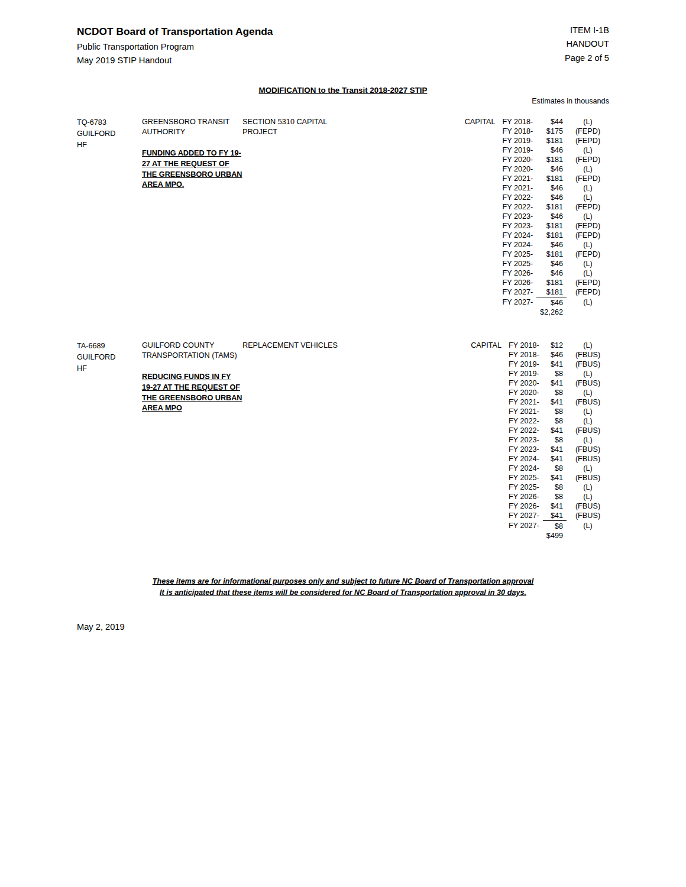NCDOT Board of Transportation Agenda
Public Transportation Program
May 2019 STIP Handout
ITEM I-1B
HANDOUT
Page 2 of 5
MODIFICATION to the Transit 2018-2027 STIP
Estimates in thousands
TQ-6783
GUILFORD
HF
GREENSBORO TRANSIT AUTHORITY
FUNDING ADDED TO FY 19-27 AT THE REQUEST OF THE GREENSBORO URBAN AREA MPO.
SECTION 5310 CAPITAL PROJECT
| CAPITAL | FY 2018- | $44 | (L) |
| FY 2018- | $175 | (FEPD) |
| FY 2019- | $181 | (FEPD) |
| FY 2019- | $46 | (L) |
| FY 2020- | $181 | (FEPD) |
| FY 2020- | $46 | (L) |
| FY 2021- | $181 | (FEPD) |
| FY 2021- | $46 | (L) |
| FY 2022- | $46 | (L) |
| FY 2022- | $181 | (FEPD) |
| FY 2023- | $46 | (L) |
| FY 2023- | $181 | (FEPD) |
| FY 2024- | $181 | (FEPD) |
| FY 2024- | $46 | (L) |
| FY 2025- | $181 | (FEPD) |
| FY 2025- | $46 | (L) |
| FY 2026- | $46 | (L) |
| FY 2026- | $181 | (FEPD) |
| FY 2027- | $181 | (FEPD) |
| FY 2027- | $46 | (L) |
| | | $2,262 | |
TA-6689
GUILFORD
HF
GUILFORD COUNTY TRANSPORTATION (TAMS)
REDUCING FUNDS IN FY 19-27 AT THE REQUEST OF THE GREENSBORO URBAN AREA MPO
REPLACEMENT VEHICLES
| CAPITAL | FY 2018- | $12 | (L) |
| FY 2018- | $46 | (FBUS) |
| FY 2019- | $41 | (FBUS) |
| FY 2019- | $8 | (L) |
| FY 2020- | $41 | (FBUS) |
| FY 2020- | $8 | (L) |
| FY 2021- | $41 | (FBUS) |
| FY 2021- | $8 | (L) |
| FY 2022- | $8 | (L) |
| FY 2022- | $41 | (FBUS) |
| FY 2023- | $8 | (L) |
| FY 2023- | $41 | (FBUS) |
| FY 2024- | $41 | (FBUS) |
| FY 2024- | $8 | (L) |
| FY 2025- | $41 | (FBUS) |
| FY 2025- | $8 | (L) |
| FY 2026- | $8 | (L) |
| FY 2026- | $41 | (FBUS) |
| FY 2027- | $41 | (FBUS) |
| FY 2027- | $8 | (L) |
| | | $499 | |
These items are for informational purposes only and subject to future NC Board of Transportation approval
It is anticipated that these items will be considered for NC Board of Transportation approval in 30 days.
May 2, 2019